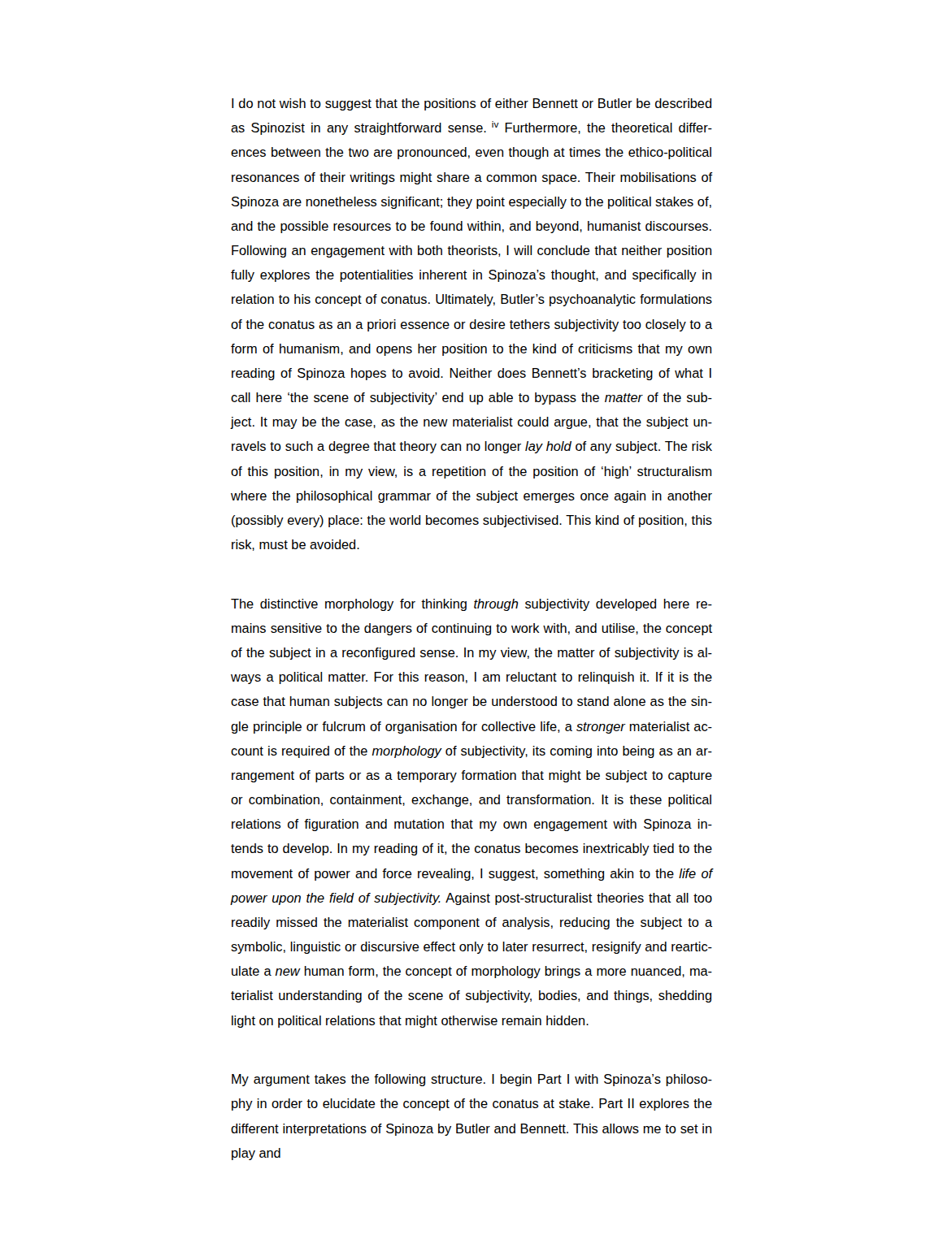I do not wish to suggest that the positions of either Bennett or Butler be described as Spinozist in any straightforward sense. iv Furthermore, the theoretical differences between the two are pronounced, even though at times the ethico-political resonances of their writings might share a common space. Their mobilisations of Spinoza are nonetheless significant; they point especially to the political stakes of, and the possible resources to be found within, and beyond, humanist discourses. Following an engagement with both theorists, I will conclude that neither position fully explores the potentialities inherent in Spinoza’s thought, and specifically in relation to his concept of conatus. Ultimately, Butler’s psychoanalytic formulations of the conatus as an a priori essence or desire tethers subjectivity too closely to a form of humanism, and opens her position to the kind of criticisms that my own reading of Spinoza hopes to avoid. Neither does Bennett’s bracketing of what I call here ‘the scene of subjectivity’ end up able to bypass the matter of the subject. It may be the case, as the new materialist could argue, that the subject unravels to such a degree that theory can no longer lay hold of any subject. The risk of this position, in my view, is a repetition of the position of ‘high’ structuralism where the philosophical grammar of the subject emerges once again in another (possibly every) place: the world becomes subjectivised. This kind of position, this risk, must be avoided.
The distinctive morphology for thinking through subjectivity developed here remains sensitive to the dangers of continuing to work with, and utilise, the concept of the subject in a reconfigured sense. In my view, the matter of subjectivity is always a political matter. For this reason, I am reluctant to relinquish it. If it is the case that human subjects can no longer be understood to stand alone as the single principle or fulcrum of organisation for collective life, a stronger materialist account is required of the morphology of subjectivity, its coming into being as an arrangement of parts or as a temporary formation that might be subject to capture or combination, containment, exchange, and transformation. It is these political relations of figuration and mutation that my own engagement with Spinoza intends to develop. In my reading of it, the conatus becomes inextricably tied to the movement of power and force revealing, I suggest, something akin to the life of power upon the field of subjectivity. Against post-structuralist theories that all too readily missed the materialist component of analysis, reducing the subject to a symbolic, linguistic or discursive effect only to later resurrect, resignify and rearticulate a new human form, the concept of morphology brings a more nuanced, materialist understanding of the scene of subjectivity, bodies, and things, shedding light on political relations that might otherwise remain hidden.
My argument takes the following structure. I begin Part I with Spinoza’s philosophy in order to elucidate the concept of the conatus at stake. Part II explores the different interpretations of Spinoza by Butler and Bennett. This allows me to set in play and